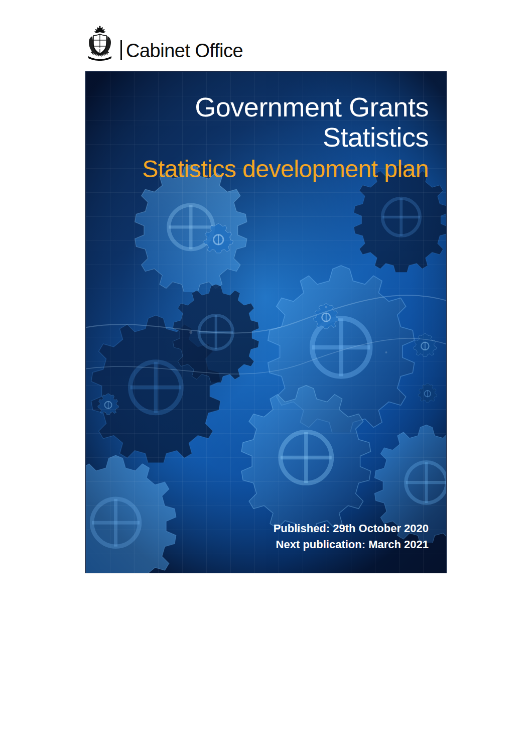Cabinet Office
Government Grants
Statistics
Statistics development plan
Published: 29th October 2020
Next publication: March 2021